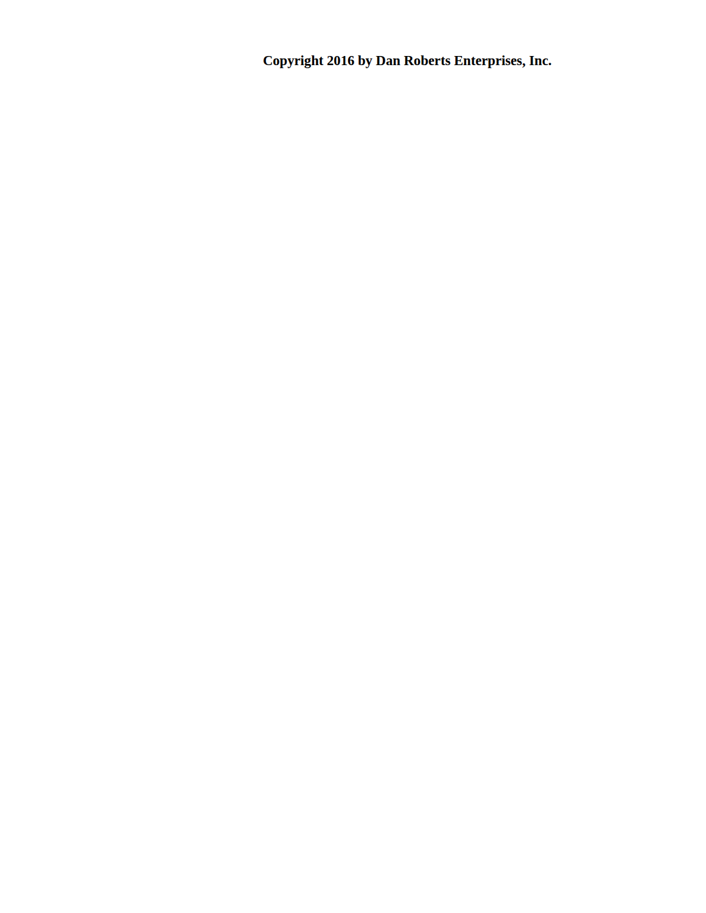Copyright 2016 by Dan Roberts Enterprises, Inc.